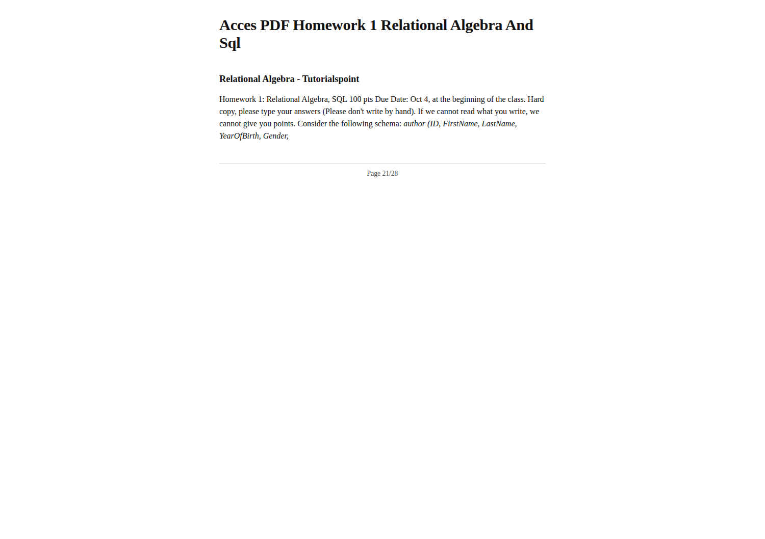Acces PDF Homework 1 Relational Algebra And Sql
Relational Algebra - Tutorialspoint
Homework 1: Relational Algebra, SQL 100 pts Due Date: Oct 4, at the beginning of the class. Hard copy, please type your answers (Please don't write by hand). If we cannot read what you write, we cannot give you points. Consider the following schema: author (ID, FirstName, LastName, YearOfBirth, Gender,
Page 21/28